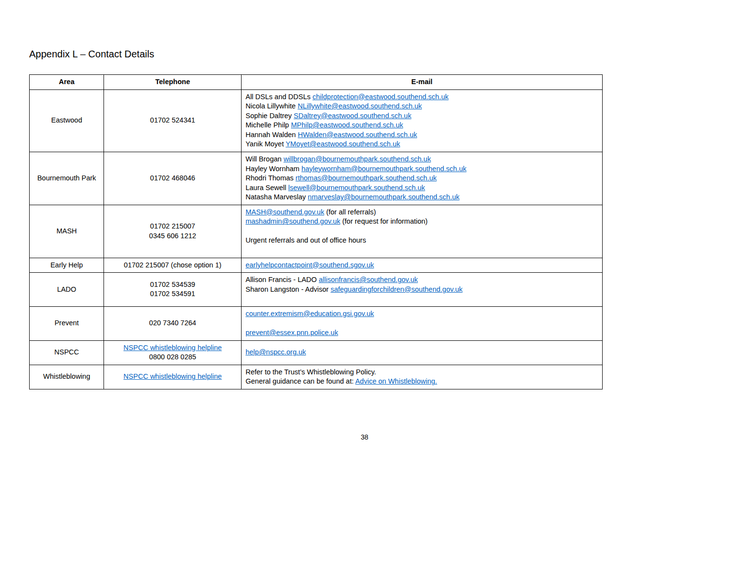Appendix L – Contact Details
| Area | Telephone | E-mail |
| --- | --- | --- |
| Eastwood | 01702 524341 | All DSLs and DDSLs childprotection@eastwood.southend.sch.uk Nicola Lillywhite NLillywhite@eastwood.southend.sch.uk Sophie Daltrey SDaltrey@eastwood.southend.sch.uk Michelle Philp MPhilp@eastwood.southend.sch.uk Hannah Walden HWalden@eastwood.southend.sch.uk Yanik Moyet YMoyet@eastwood.southend.sch.uk |
| Bournemouth Park | 01702 468046 | Will Brogan willbrogan@bournemouthpark.southend.sch.uk Hayley Wornham hayleywornham@bournemouthpark.southend.sch.uk Rhodri Thomas rthomas@bournemouthpark.southend.sch.uk Laura Sewell lsewell@bournemouthpark.southend.sch.uk Natasha Marveslay nmarveslay@bournemouthpark.southend.sch.uk |
| MASH | 01702 215007 0345 606 1212 | MASH@southend.gov.uk (for all referrals) mashadmin@southend.gov.uk (for request for information) Urgent referrals and out of office hours |
| Early Help | 01702 215007 (chose option 1) | earlyhelpcontactpoint@southend.sgov.uk |
| LADO | 01702 534539 01702 534591 | Allison Francis - LADO allisonfrancis@southend.gov.uk Sharon Langston - Advisor safeguardingforchildren@southend.gov.uk |
| Prevent | 020 7340 7264 | counter.extremism@education.gsi.gov.uk prevent@essex.pnn.police.uk |
| NSPCC | NSPCC whistleblowing helpline 0800 028 0285 | help@nspcc.org.uk |
| Whistleblowing | NSPCC whistleblowing helpline | Refer to the Trust’s Whistleblowing Policy. General guidance can be found at: Advice on Whistleblowing. |
38